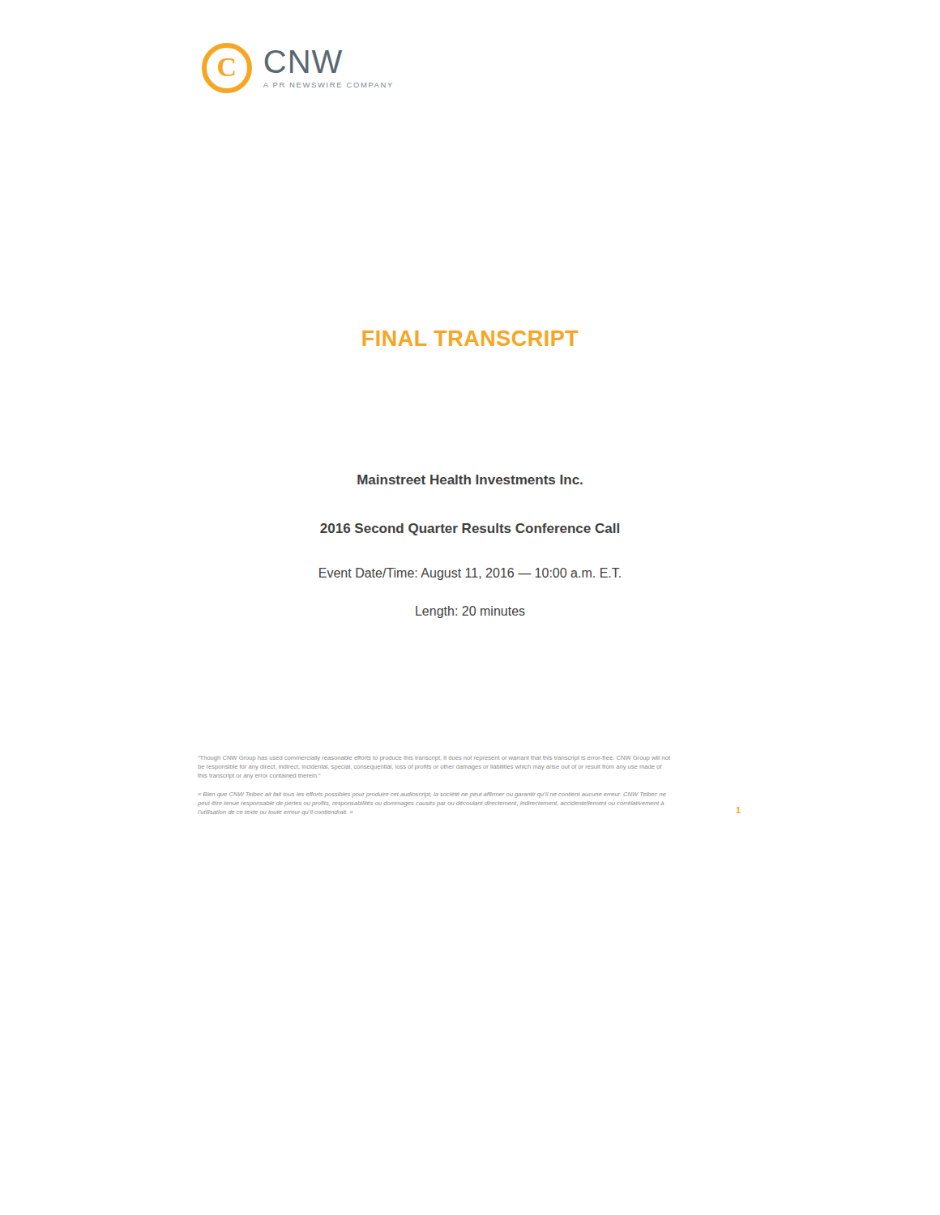C
CNW
A PR Newswire Company
FINAL TRANSCRIPT
Mainstreet Health Investments Inc.
2016 Second Quarter Results Conference Call
Event Date/Time: August 11, 2016 — 10:00 a.m. E.T.
Length: 20 minutes
“Though CNW Group has used commercially reasonable efforts to produce this transcript, it does not represent or warrant that this transcript is error-free. CNW Group will not be responsible for any direct, indirect, incidental, special, consequential, loss of profits or other damages or liabilities which may arise out of or result from any use made of this transcript or any error contained therein.”
« Bien que CNW Telbec ait fait tous les efforts possibles pour produire cet audioscript, la société ne peut affirmer ou garantir qu’il ne contient aucune erreur. CNW Telbec ne peut être tenue responsable de pertes ou profits, responsabilités ou dommages causés par ou découlant directement, indirectement, accidentellement ou corrélativement à l’utilisation de ce texte ou toute erreur qu’il contiendrait. »
1